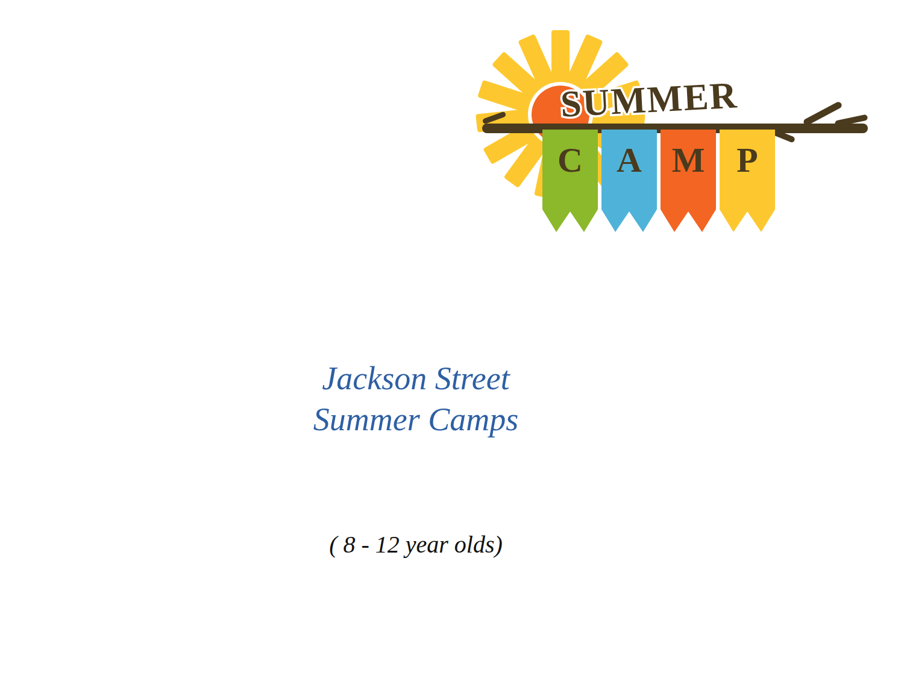SUMMER
C
A
M
P
Jackson Street
Summer Camps
( 8 - 12 year olds)